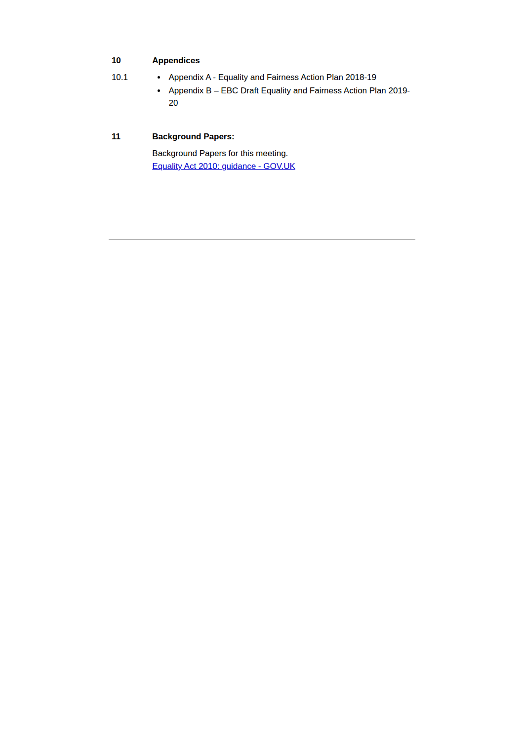10
Appendices
10.1
Appendix A - Equality and Fairness Action Plan 2018-19
Appendix B – EBC Draft Equality and Fairness Action Plan 2019-20
11
Background Papers:
Background Papers for this meeting.
Equality Act 2010: guidance - GOV.UK